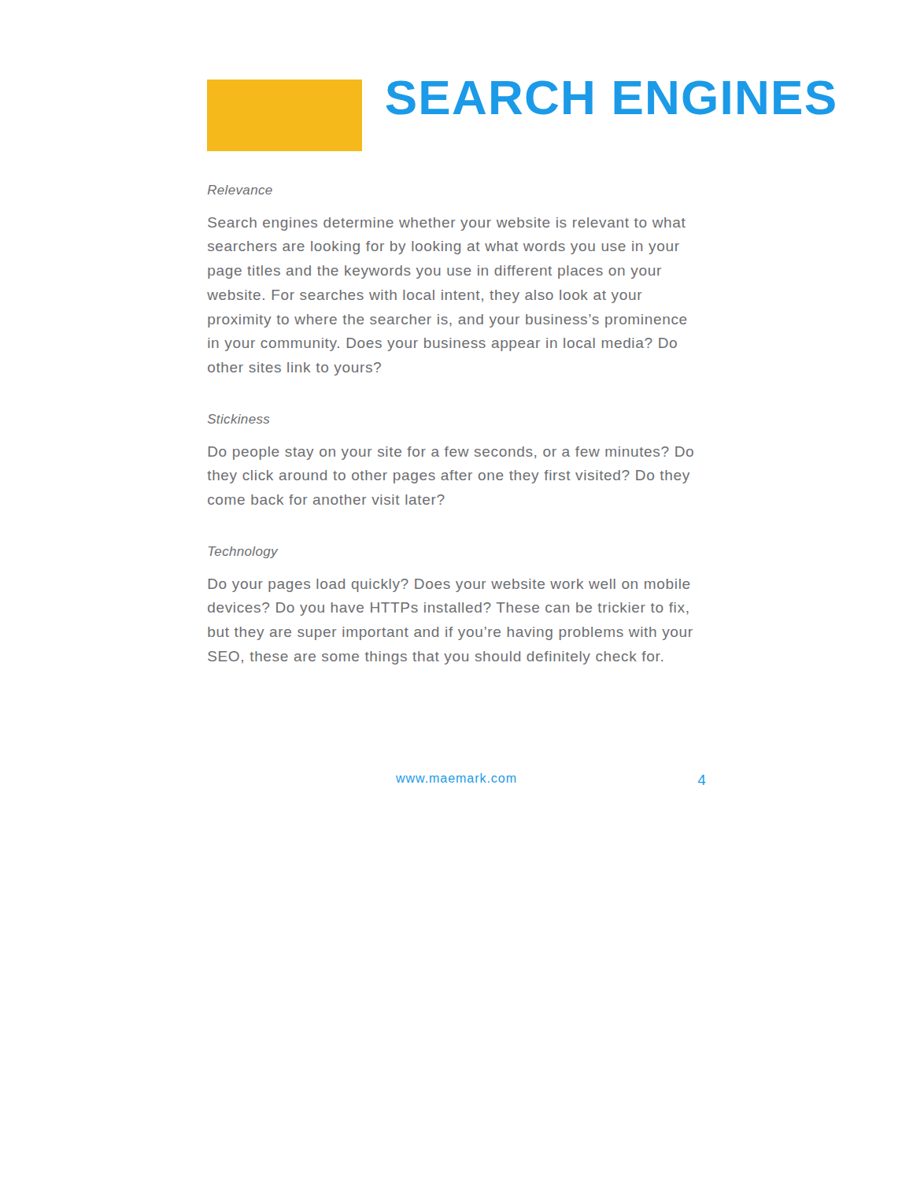SEARCH ENGINES
Relevance
Search engines determine whether your website is relevant to what searchers are looking for by looking at what words you use in your page titles and the keywords you use in different places on your website. For searches with local intent, they also look at your proximity to where the searcher is, and your business’s prominence in your community. Does your business appear in local media? Do other sites link to yours?
Stickiness
Do people stay on your site for a few seconds, or a few minutes? Do they click around to other pages after one they first visited? Do they come back for another visit later?
Technology
Do your pages load quickly? Does your website work well on mobile devices? Do you have HTTPs installed? These can be trickier to fix, but they are super important and if you’re having problems with your SEO, these are some things that you should definitely check for.
www.maemark.com 4